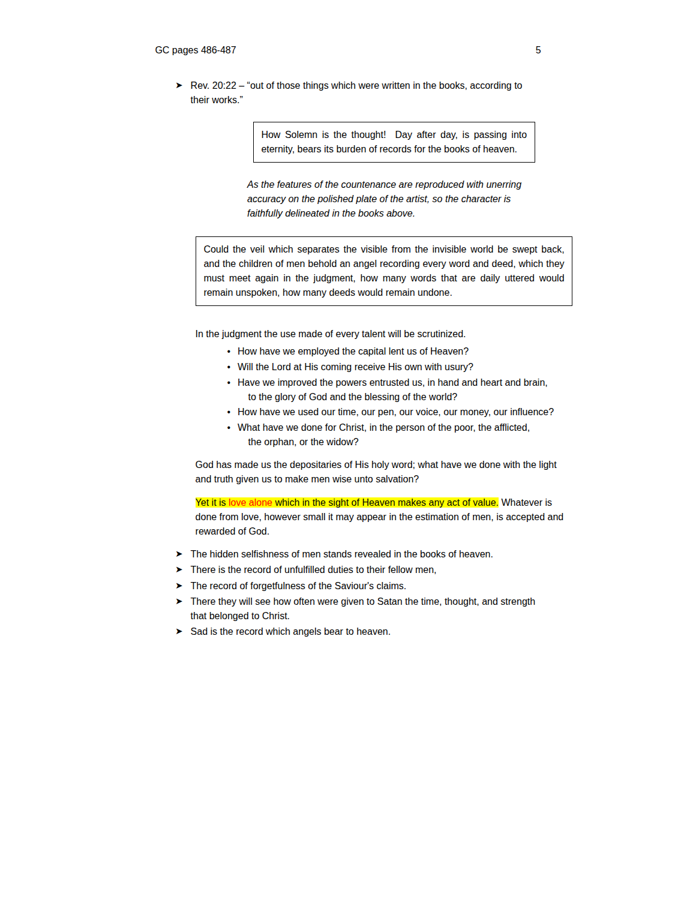GC pages 486-487 5
Rev. 20:22 – “out of those things which were written in the books, according to their works.”
How Solemn is the thought! Day after day, is passing into eternity, bears its burden of records for the books of heaven.
As the features of the countenance are reproduced with unerring accuracy on the polished plate of the artist, so the character is faithfully delineated in the books above.
Could the veil which separates the visible from the invisible world be swept back, and the children of men behold an angel recording every word and deed, which they must meet again in the judgment, how many words that are daily uttered would remain unspoken, how many deeds would remain undone.
In the judgment the use made of every talent will be scrutinized.
How have we employed the capital lent us of Heaven?
Will the Lord at His coming receive His own with usury?
Have we improved the powers entrusted us, in hand and heart and brain,to the glory of God and the blessing of the world?
How have we used our time, our pen, our voice, our money, our influence?
What have we done for Christ, in the person of the poor, the afflicted,the orphan, or the widow?
God has made us the depositaries of His holy word; what have we done with the light and truth given us to make men wise unto salvation?
Yet it is love alone which in the sight of Heaven makes any act of value. Whatever is done from love, however small it may appear in the estimation of men, is accepted and rewarded of God.
The hidden selfishness of men stands revealed in the books of heaven.
There is the record of unfulfilled duties to their fellow men,
The record of forgetfulness of the Saviour's claims.
There they will see how often were given to Satan the time, thought, and strength that belonged to Christ.
Sad is the record which angels bear to heaven.